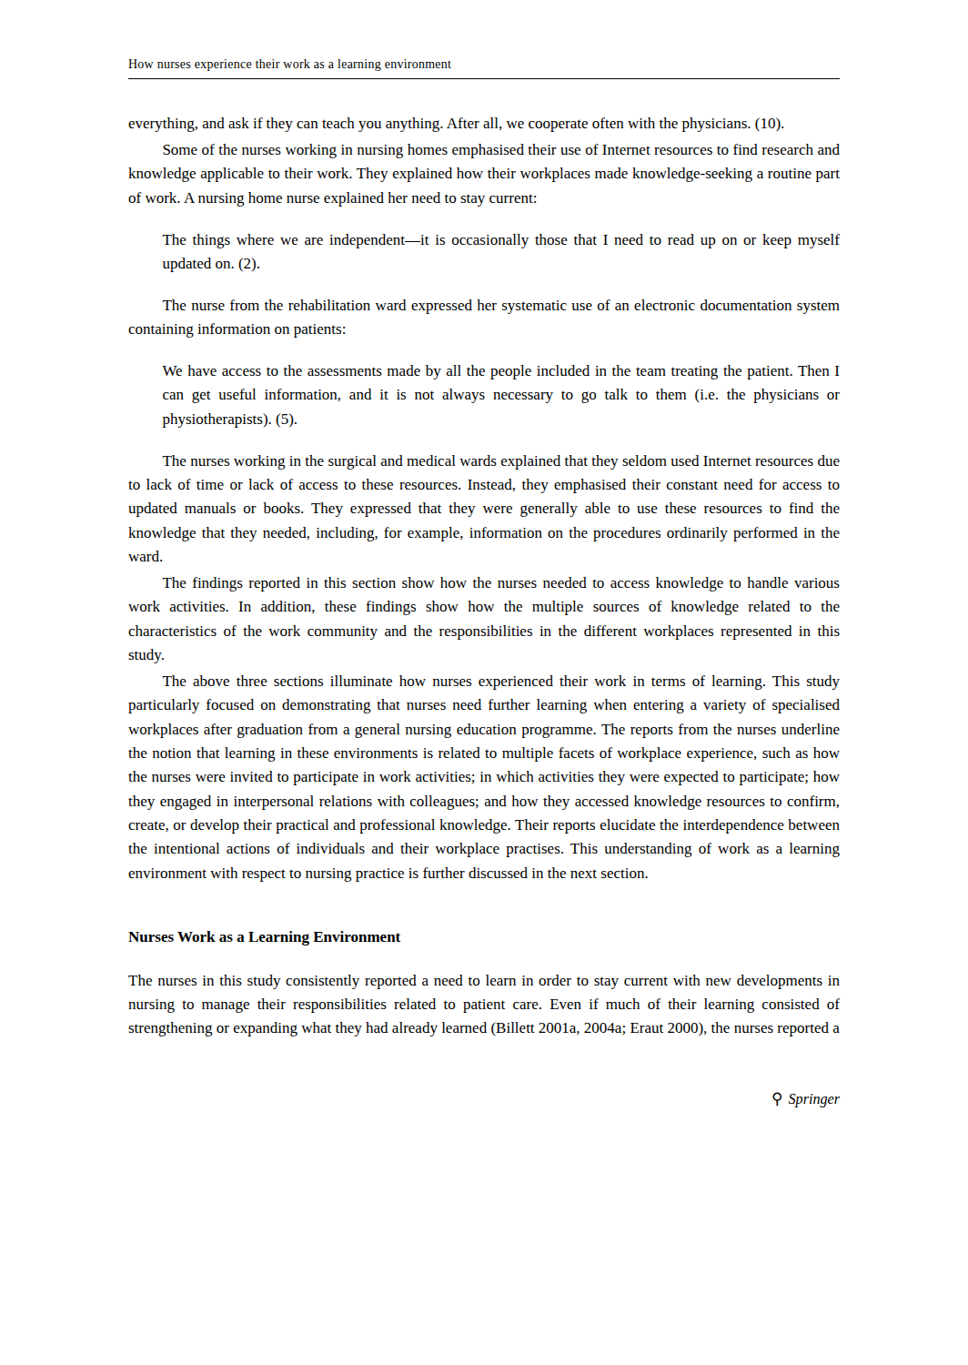How nurses experience their work as a learning environment
everything, and ask if they can teach you anything. After all, we cooperate often with the physicians. (10).
Some of the nurses working in nursing homes emphasised their use of Internet resources to find research and knowledge applicable to their work. They explained how their workplaces made knowledge-seeking a routine part of work. A nursing home nurse explained her need to stay current:
The things where we are independent—it is occasionally those that I need to read up on or keep myself updated on. (2).
The nurse from the rehabilitation ward expressed her systematic use of an electronic documentation system containing information on patients:
We have access to the assessments made by all the people included in the team treating the patient. Then I can get useful information, and it is not always necessary to go talk to them (i.e. the physicians or physiotherapists). (5).
The nurses working in the surgical and medical wards explained that they seldom used Internet resources due to lack of time or lack of access to these resources. Instead, they emphasised their constant need for access to updated manuals or books. They expressed that they were generally able to use these resources to find the knowledge that they needed, including, for example, information on the procedures ordinarily performed in the ward.
The findings reported in this section show how the nurses needed to access knowledge to handle various work activities. In addition, these findings show how the multiple sources of knowledge related to the characteristics of the work community and the responsibilities in the different workplaces represented in this study.
The above three sections illuminate how nurses experienced their work in terms of learning. This study particularly focused on demonstrating that nurses need further learning when entering a variety of specialised workplaces after graduation from a general nursing education programme. The reports from the nurses underline the notion that learning in these environments is related to multiple facets of workplace experience, such as how the nurses were invited to participate in work activities; in which activities they were expected to participate; how they engaged in interpersonal relations with colleagues; and how they accessed knowledge resources to confirm, create, or develop their practical and professional knowledge. Their reports elucidate the interdependence between the intentional actions of individuals and their workplace practises. This understanding of work as a learning environment with respect to nursing practice is further discussed in the next section.
Nurses Work as a Learning Environment
The nurses in this study consistently reported a need to learn in order to stay current with new developments in nursing to manage their responsibilities related to patient care. Even if much of their learning consisted of strengthening or expanding what they had already learned (Billett 2001a, 2004a; Eraut 2000), the nurses reported a
⚲ Springer